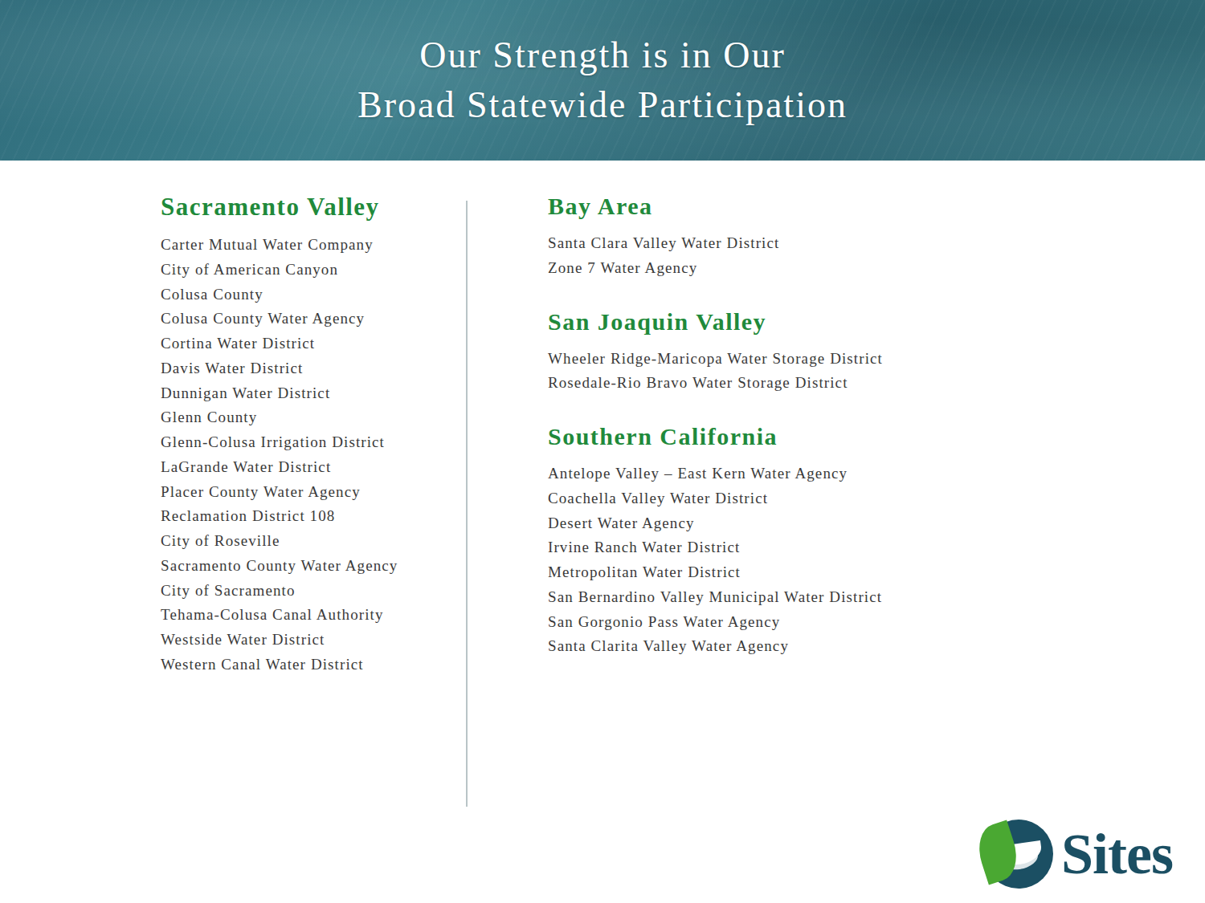Our Strength is in Our
Broad Statewide Participation
Sacramento Valley
Carter Mutual Water Company
City of American Canyon
Colusa County
Colusa County Water Agency
Cortina Water District
Davis Water District
Dunnigan Water District
Glenn County
Glenn-Colusa Irrigation District
LaGrande Water District
Placer County Water Agency
Reclamation District 108
City of Roseville
Sacramento County Water Agency
City of Sacramento
Tehama-Colusa Canal Authority
Westside Water District
Western Canal Water District
Bay Area
Santa Clara Valley Water District
Zone 7 Water Agency
San Joaquin Valley
Wheeler Ridge-Maricopa Water Storage District
Rosedale-Rio Bravo Water Storage District
Southern California
Antelope Valley – East Kern Water Agency
Coachella Valley Water District
Desert Water Agency
Irvine Ranch Water District
Metropolitan Water District
San Bernardino Valley Municipal Water District
San Gorgonio Pass Water Agency
Santa Clarita Valley Water Agency
Sites